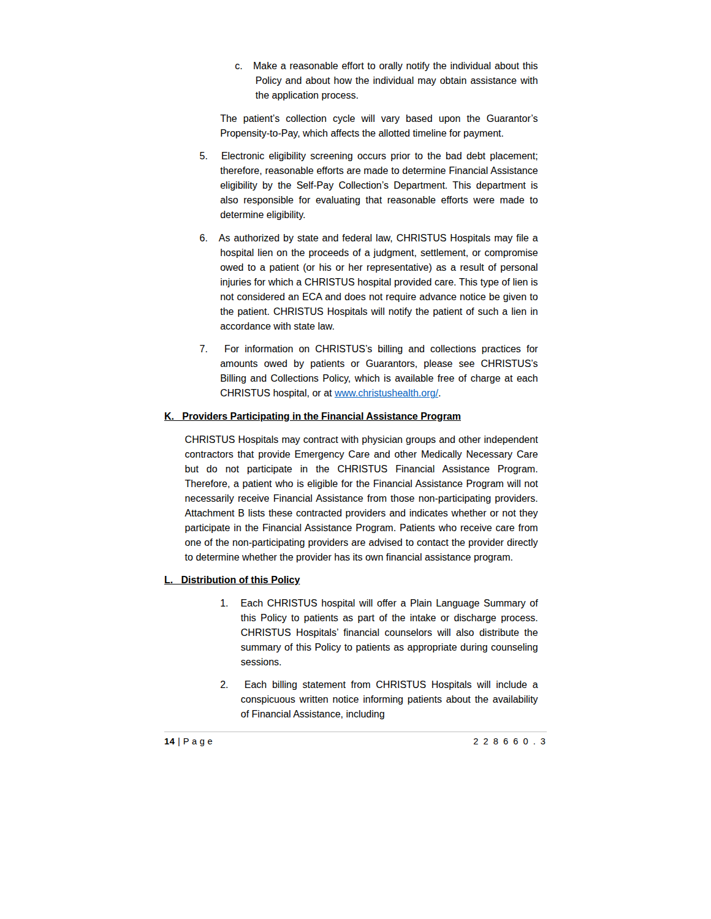c. Make a reasonable effort to orally notify the individual about this Policy and about how the individual may obtain assistance with the application process.
The patient’s collection cycle will vary based upon the Guarantor’s Propensity-to-Pay, which affects the allotted timeline for payment.
5. Electronic eligibility screening occurs prior to the bad debt placement; therefore, reasonable efforts are made to determine Financial Assistance eligibility by the Self-Pay Collection’s Department. This department is also responsible for evaluating that reasonable efforts were made to determine eligibility.
6. As authorized by state and federal law, CHRISTUS Hospitals may file a hospital lien on the proceeds of a judgment, settlement, or compromise owed to a patient (or his or her representative) as a result of personal injuries for which a CHRISTUS hospital provided care. This type of lien is not considered an ECA and does not require advance notice be given to the patient. CHRISTUS Hospitals will notify the patient of such a lien in accordance with state law.
7. For information on CHRISTUS’s billing and collections practices for amounts owed by patients or Guarantors, please see CHRISTUS’s Billing and Collections Policy, which is available free of charge at each CHRISTUS hospital, or at www.christushealth.org/.
K. Providers Participating in the Financial Assistance Program
CHRISTUS Hospitals may contract with physician groups and other independent contractors that provide Emergency Care and other Medically Necessary Care but do not participate in the CHRISTUS Financial Assistance Program. Therefore, a patient who is eligible for the Financial Assistance Program will not necessarily receive Financial Assistance from those non-participating providers. Attachment B lists these contracted providers and indicates whether or not they participate in the Financial Assistance Program. Patients who receive care from one of the non-participating providers are advised to contact the provider directly to determine whether the provider has its own financial assistance program.
L. Distribution of this Policy
1. Each CHRISTUS hospital will offer a Plain Language Summary of this Policy to patients as part of the intake or discharge process. CHRISTUS Hospitals’ financial counselors will also distribute the summary of this Policy to patients as appropriate during counseling sessions.
2. Each billing statement from CHRISTUS Hospitals will include a conspicuous written notice informing patients about the availability of Financial Assistance, including
14 | P a g e
2 2 8 6 6 0 . 3